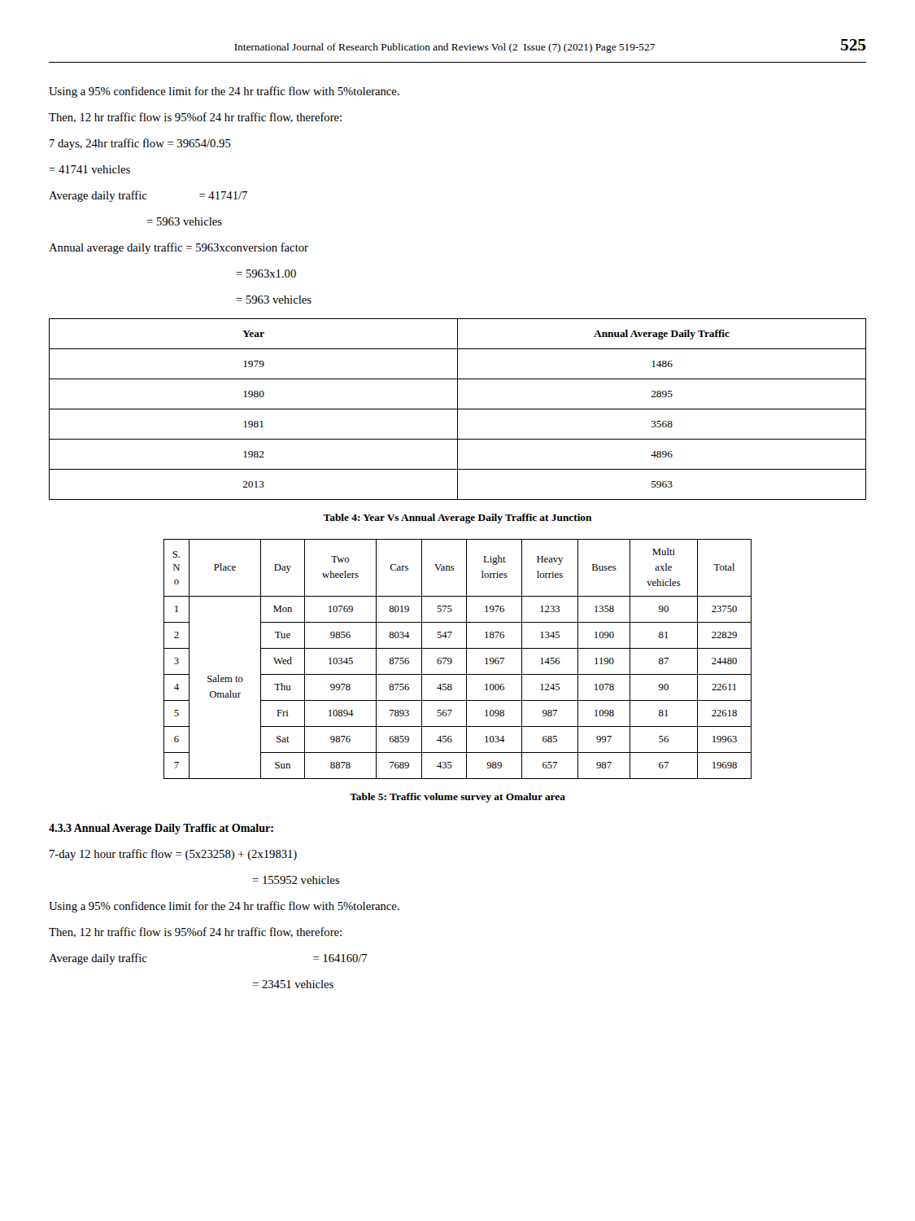International Journal of Research Publication and Reviews Vol (2 Issue (7) (2021) Page 519-527
525
Using a 95% confidence limit for the 24 hr traffic flow with 5%tolerance.
Then, 12 hr traffic flow is 95%of 24 hr traffic flow, therefore:
7 days, 24hr traffic flow = 39654/0.95
= 41741 vehicles
Average daily traffic = 41741/7
= 5963 vehicles
Annual average daily traffic = 5963xconversion factor
= 5963x1.00
= 5963 vehicles
| Year | Annual Average Daily Traffic |
| --- | --- |
| 1979 | 1486 |
| 1980 | 2895 |
| 1981 | 3568 |
| 1982 | 4896 |
| 2013 | 5963 |
Table 4: Year Vs Annual Average Daily Traffic at Junction
| S. N o | Place | Day | Two wheelers | Cars | Vans | Light lorries | Heavy lorries | Buses | Multi axle vehicles | Total |
| --- | --- | --- | --- | --- | --- | --- | --- | --- | --- | --- |
| 1 | Salem to Omalur | Mon | 10769 | 8019 | 575 | 1976 | 1233 | 1358 | 90 | 23750 |
| 2 | Tue | 9856 | 8034 | 547 | 1876 | 1345 | 1090 | 81 | 22829 |
| 3 | Wed | 10345 | 8756 | 679 | 1967 | 1456 | 1190 | 87 | 24480 |
| 4 | Thu | 9978 | 8756 | 458 | 1006 | 1245 | 1078 | 90 | 22611 |
| 5 | Fri | 10894 | 7893 | 567 | 1098 | 987 | 1098 | 81 | 22618 |
| 6 | Sat | 9876 | 6859 | 456 | 1034 | 685 | 997 | 56 | 19963 |
| 7 | Sun | 8878 | 7689 | 435 | 989 | 657 | 987 | 67 | 19698 |
Table 5: Traffic volume survey at Omalur area
4.3.3 Annual Average Daily Traffic at Omalur:
7-day 12 hour traffic flow = (5x23258) + (2x19831)
= 155952 vehicles
Using a 95% confidence limit for the 24 hr traffic flow with 5%tolerance.
Then, 12 hr traffic flow is 95%of 24 hr traffic flow, therefore:
Average daily traffic = 164160/7
= 23451 vehicles